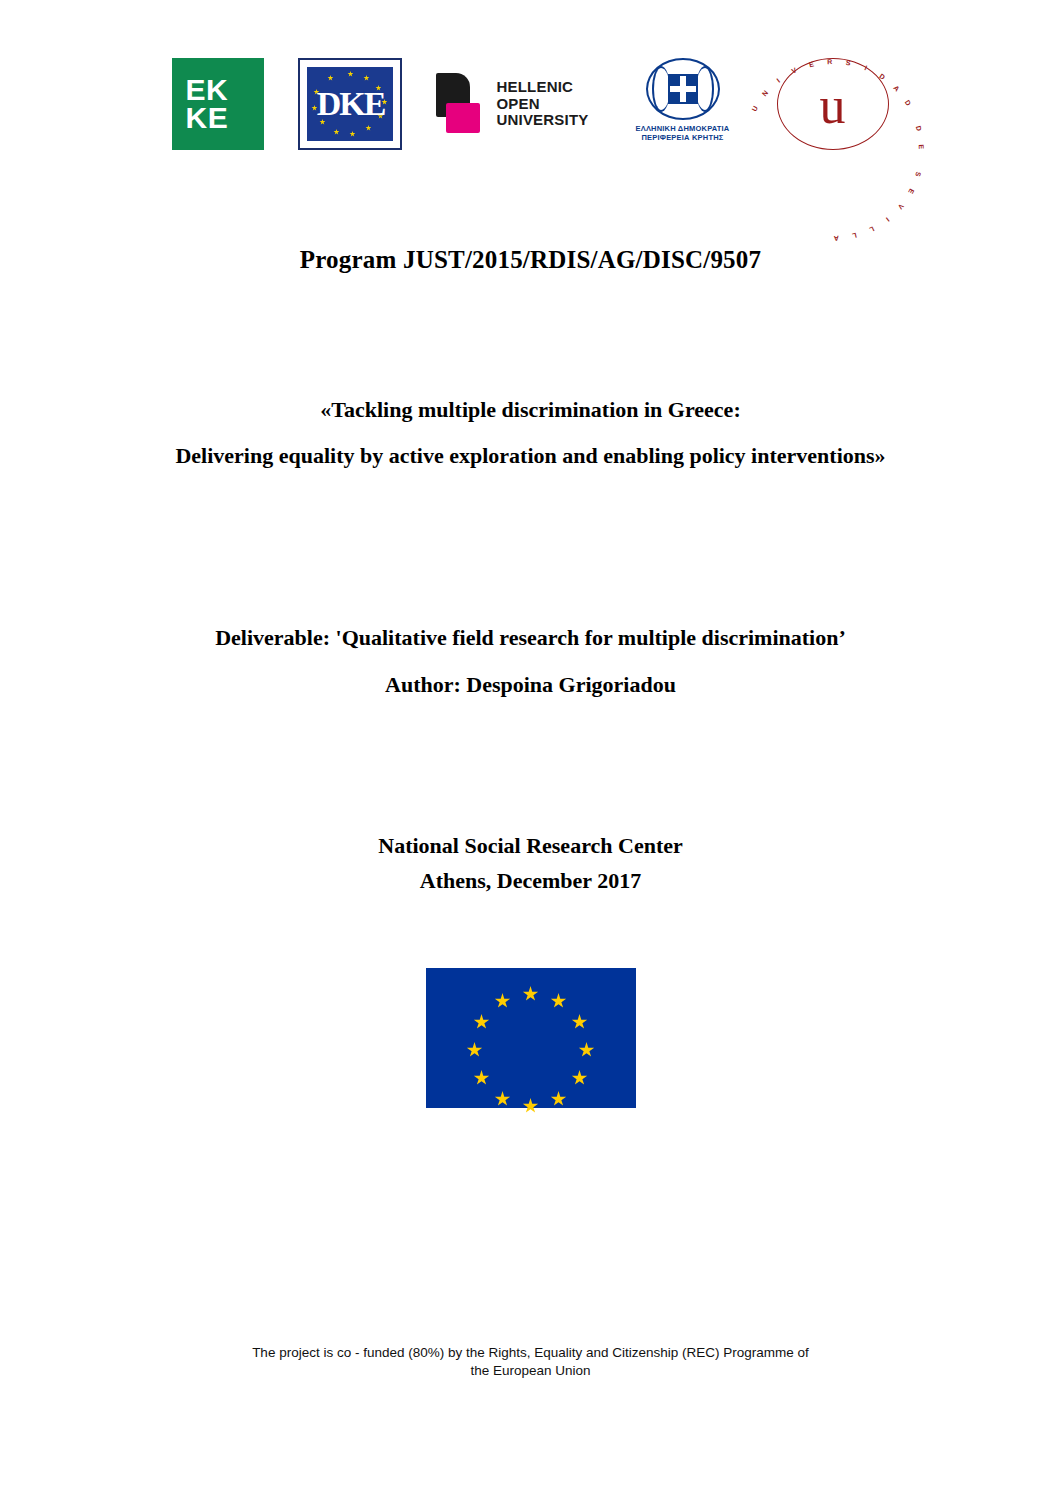EK KE
DKE
HELLENIC OPEN UNIVERSITY
ΕΛΛΗΝΙΚΗ ΔΗΜΟΚΡΑΤΙΑ
ΠΕΡΙΦΕΡΕΙΑ ΚΡΗΤΗΣ
U N I V E R S I D A D D E S E V I L L A
u
Program JUST/2015/RDIS/AG/DISC/9507
«Tackling multiple discrimination in Greece: Delivering equality by active exploration and enabling policy interventions»
Deliverable: 'Qualitative field research for multiple discrimination’
Author: Despoina Grigoriadou
National Social Research Center
Athens, December 2017
The project is co - funded (80%) by the Rights, Equality and Citizenship (REC) Programme of
the European Union